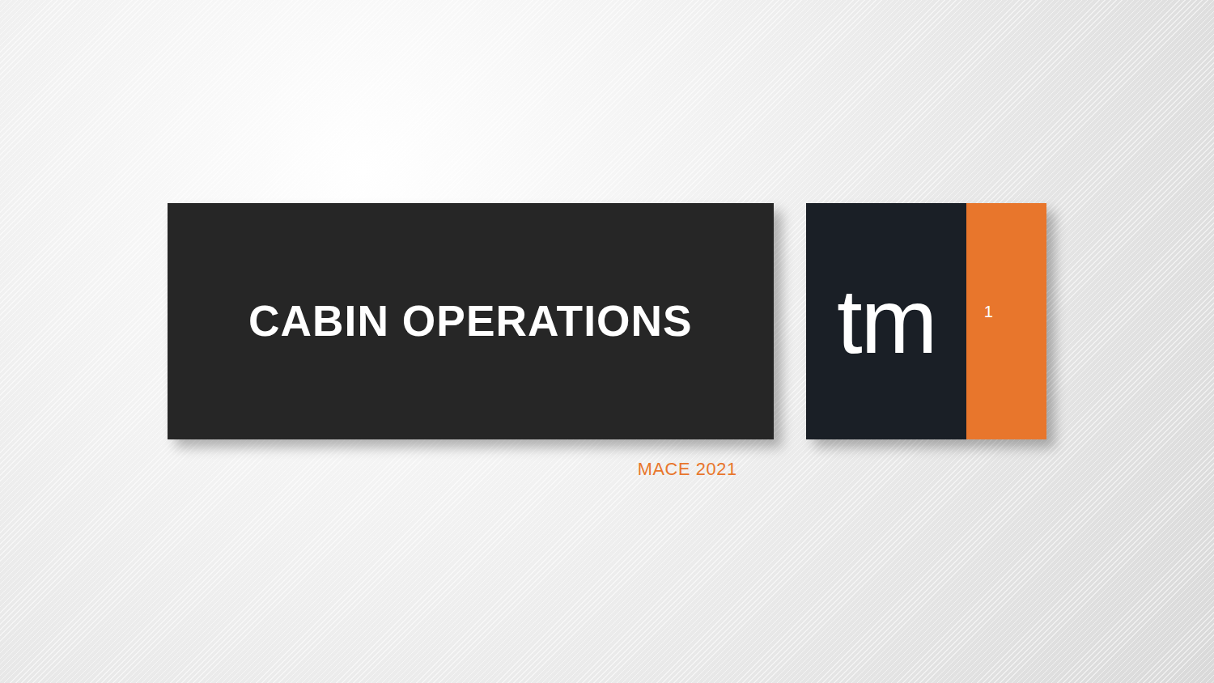Cabin Operations
MACE 2021
tm
1